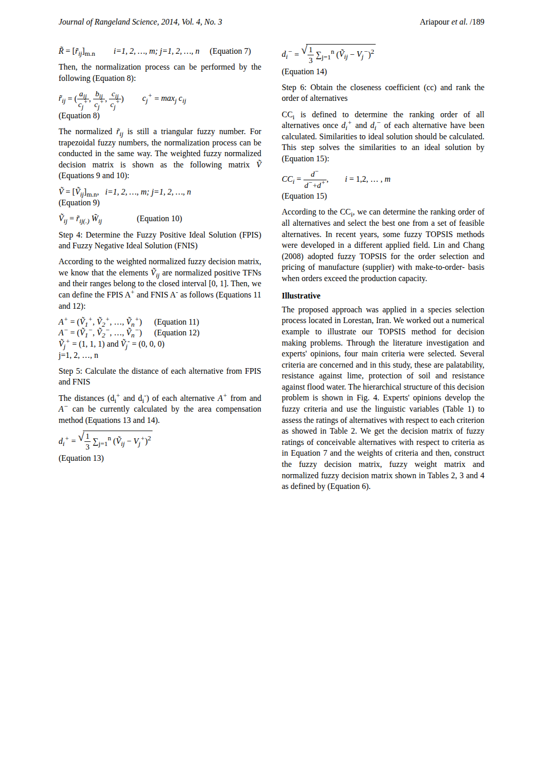Journal of Rangeland Science, 2014, Vol. 4, No. 3
Ariapour et al. /189
R̃ = [r̃ij]m.n i=1, 2, …, m; j=1, 2, …, n (Equation 7)
Then, the normalization process can be performed by the following (Equation 8):
r̃ij = (aij cj+, bij cj+, cij cj+) cj+ = maxj cij
(Equation 8)
The normalized r̃ij is still a triangular fuzzy number. For trapezoidal fuzzy numbers, the normalization process can be conducted in the same way. The weighted fuzzy normalized decision matrix is shown as the following matrix Ṽ (Equations 9 and 10):
Ṽ = [Ṽij]m.n, i=1, 2, …, m; j=1, 2, …, n
(Equation 9)
Ṽij = r̃ij(.) W̃ij (Equation 10)
Step 4: Determine the Fuzzy Positive Ideal Solution (FPIS) and Fuzzy Negative Ideal Solution (FNIS)
According to the weighted normalized fuzzy decision matrix, we know that the elements Ṽij are normalized positive TFNs and their ranges belong to the closed interval [0, 1]. Then, we can define the FPIS A+ and FNIS A- as follows (Equations 11 and 12):
A+ = (Ṽ1+, Ṽ2+, …, Ṽn+) (Equation 11)
A− = (Ṽ1−, Ṽ2−, …, Ṽn−) (Equation 12)
Ṽj+ = (1, 1, 1) and Ṽj- = (0, 0, 0)
j=1, 2, …, n
Step 5: Calculate the distance of each alternative from FPIS and FNIS
The distances (di+ and di-) of each alternative A+ from and A− can be currently calculated by the area compensation method (Equations 13 and 14).
di+ = 13 ∑j=1n (Ṽij − Vj+)2
(Equation 13)
di− = 13 ∑j=1n (Ṽij − Vj−)2
(Equation 14)
Step 6: Obtain the closeness coefficient (cc) and rank the order of alternatives
CCi is defined to determine the ranking order of all alternatives once di+ and di− of each alternative have been calculated. Similarities to ideal solution should be calculated. This step solves the similarities to an ideal solution by (Equation 15):
CCi = d−d−+d+, i = 1,2, … , m
(Equation 15)
According to the CCi, we can determine the ranking order of all alternatives and select the best one from a set of feasible alternatives. In recent years, some fuzzy TOPSIS methods were developed in a different applied field. Lin and Chang (2008) adopted fuzzy TOPSIS for the order selection and pricing of manufacture (supplier) with make-to-order- basis when orders exceed the production capacity.
Illustrative
The proposed approach was applied in a species selection process located in Lorestan, Iran. We worked out a numerical example to illustrate our TOPSIS method for decision making problems. Through the literature investigation and experts' opinions, four main criteria were selected. Several criteria are concerned and in this study, these are palatability, resistance against lime, protection of soil and resistance against flood water. The hierarchical structure of this decision problem is shown in Fig. 4. Experts' opinions develop the fuzzy criteria and use the linguistic variables (Table 1) to assess the ratings of alternatives with respect to each criterion as showed in Table 2. We get the decision matrix of fuzzy ratings of conceivable alternatives with respect to criteria as in Equation 7 and the weights of criteria and then, construct the fuzzy decision matrix, fuzzy weight matrix and normalized fuzzy decision matrix shown in Tables 2, 3 and 4 as defined by (Equation 6).